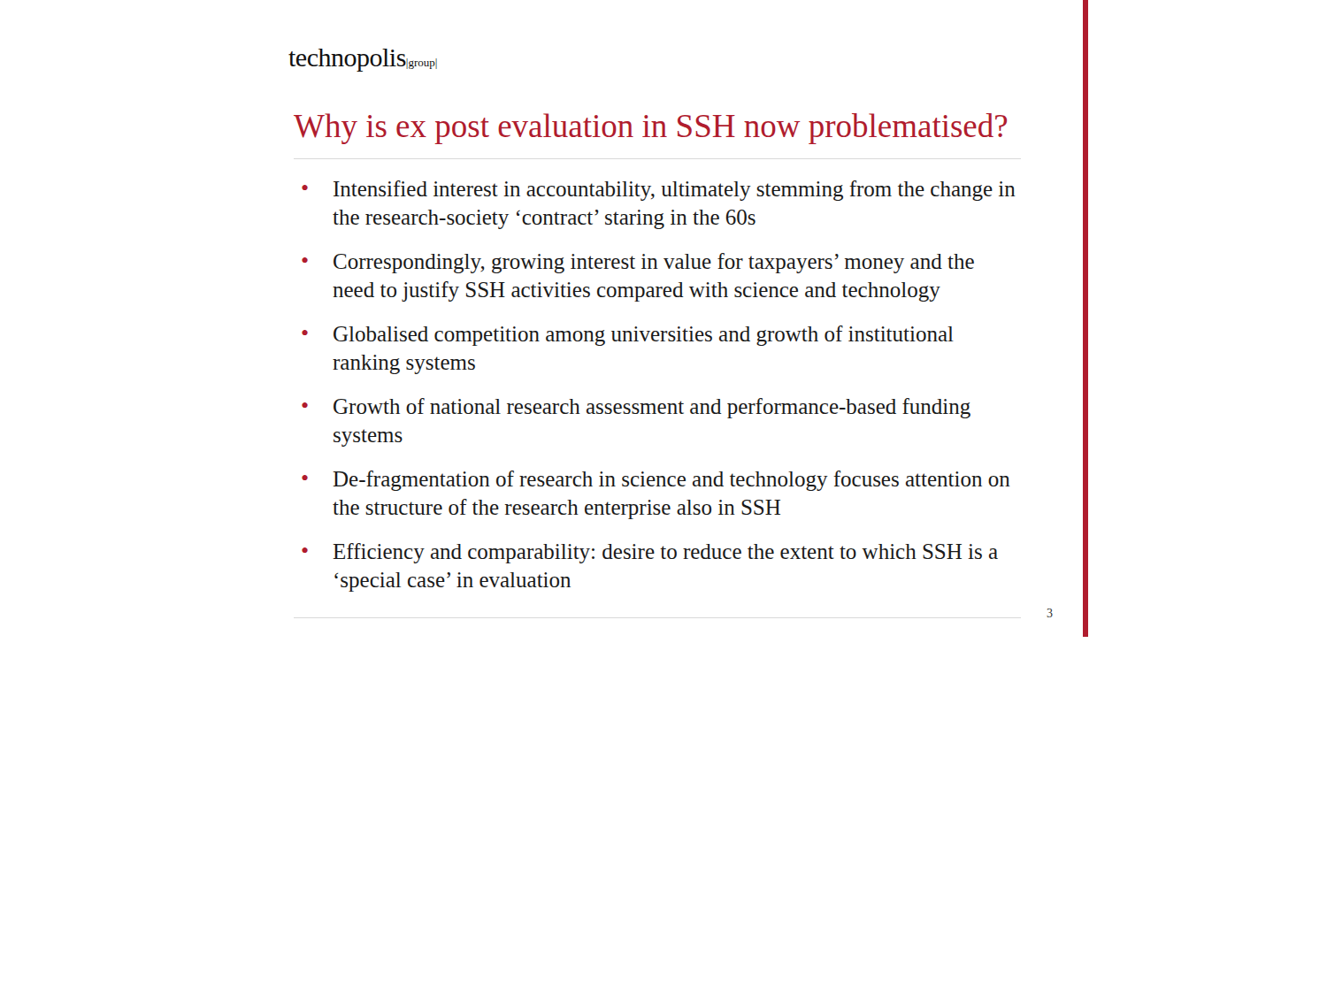technopolis|group|
Why is ex post evaluation in SSH now problematised?
Intensified interest in accountability, ultimately stemming from the change in the research-society ‘contract’ staring in the 60s
Correspondingly, growing interest in value for taxpayers’ money and the need to justify SSH activities compared with science and technology
Globalised competition among universities and growth of institutional ranking systems
Growth of national research assessment and performance-based funding systems
De-fragmentation of research in science and technology focuses attention on the structure of the research enterprise also in SSH
Efficiency and comparability: desire to reduce the extent to which SSH is a ‘special case’ in evaluation
3